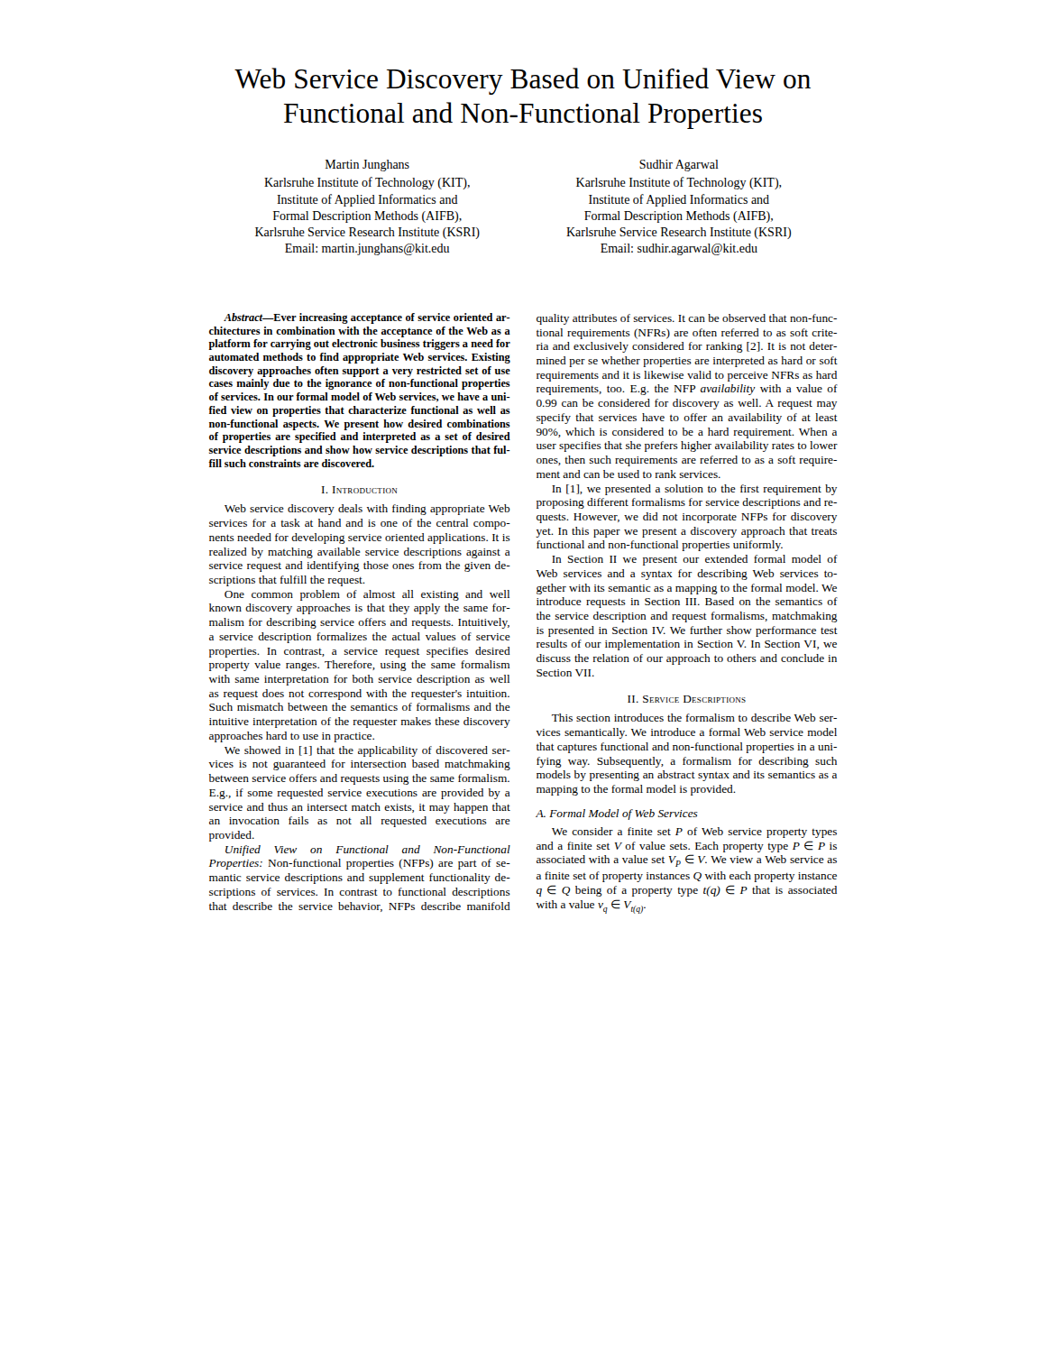Web Service Discovery Based on Unified View on
Functional and Non-Functional Properties
Martin Junghans
Karlsruhe Institute of Technology (KIT),
Institute of Applied Informatics and
Formal Description Methods (AIFB),
Karlsruhe Service Research Institute (KSRI)
Email: martin.junghans@kit.edu
Sudhir Agarwal
Karlsruhe Institute of Technology (KIT),
Institute of Applied Informatics and
Formal Description Methods (AIFB),
Karlsruhe Service Research Institute (KSRI)
Email: sudhir.agarwal@kit.edu
Abstract—Ever increasing acceptance of service oriented architectures in combination with the acceptance of the Web as a platform for carrying out electronic business triggers a need for automated methods to find appropriate Web services. Existing discovery approaches often support a very restricted set of use cases mainly due to the ignorance of non-functional properties of services. In our formal model of Web services, we have a unified view on properties that characterize functional as well as non-functional aspects. We present how desired combinations of properties are specified and interpreted as a set of desired service descriptions and show how service descriptions that fulfill such constraints are discovered.
I. Introduction
Web service discovery deals with finding appropriate Web services for a task at hand and is one of the central components needed for developing service oriented applications. It is realized by matching available service descriptions against a service request and identifying those ones from the given descriptions that fulfill the request.
One common problem of almost all existing and well known discovery approaches is that they apply the same formalism for describing service offers and requests. Intuitively, a service description formalizes the actual values of service properties. In contrast, a service request specifies desired property value ranges. Therefore, using the same formalism with same interpretation for both service description as well as request does not correspond with the requester's intuition. Such mismatch between the semantics of formalisms and the intuitive interpretation of the requester makes these discovery approaches hard to use in practice.
We showed in [1] that the applicability of discovered services is not guaranteed for intersection based matchmaking between service offers and requests using the same formalism. E.g., if some requested service executions are provided by a service and thus an intersect match exists, it may happen that an invocation fails as not all requested executions are provided.
Unified View on Functional and Non-Functional Properties: Non-functional properties (NFPs) are part of semantic service descriptions and supplement functionality descriptions of services. In contrast to functional descriptions that describe the service behavior, NFPs describe manifold quality attributes of services. It can be observed that non-functional requirements (NFRs) are often referred to as soft criteria and exclusively considered for ranking [2]. It is not determined per se whether properties are interpreted as hard or soft requirements and it is likewise valid to perceive NFRs as hard requirements, too. E.g. the NFP availability with a value of 0.99 can be considered for discovery as well. A request may specify that services have to offer an availability of at least 90%, which is considered to be a hard requirement. When a user specifies that she prefers higher availability rates to lower ones, then such requirements are referred to as a soft requirement and can be used to rank services.
In [1], we presented a solution to the first requirement by proposing different formalisms for service descriptions and requests. However, we did not incorporate NFPs for discovery yet. In this paper we present a discovery approach that treats functional and non-functional properties uniformly.
In Section II we present our extended formal model of Web services and a syntax for describing Web services together with its semantic as a mapping to the formal model. We introduce requests in Section III. Based on the semantics of the service description and request formalisms, matchmaking is presented in Section IV. We further show performance test results of our implementation in Section V. In Section VI, we discuss the relation of our approach to others and conclude in Section VII.
II. Service Descriptions
This section introduces the formalism to describe Web services semantically. We introduce a formal Web service model that captures functional and non-functional properties in a unifying way. Subsequently, a formalism for describing such models by presenting an abstract syntax and its semantics as a mapping to the formal model is provided.
A. Formal Model of Web Services
We consider a finite set P of Web service property types and a finite set V of value sets. Each property type P ∈ P is associated with a value set VP ∈ V. We view a Web service as a finite set of property instances Q with each property instance q ∈ Q being of a property type t(q) ∈ P that is associated with a value vq ∈ Vt(q).